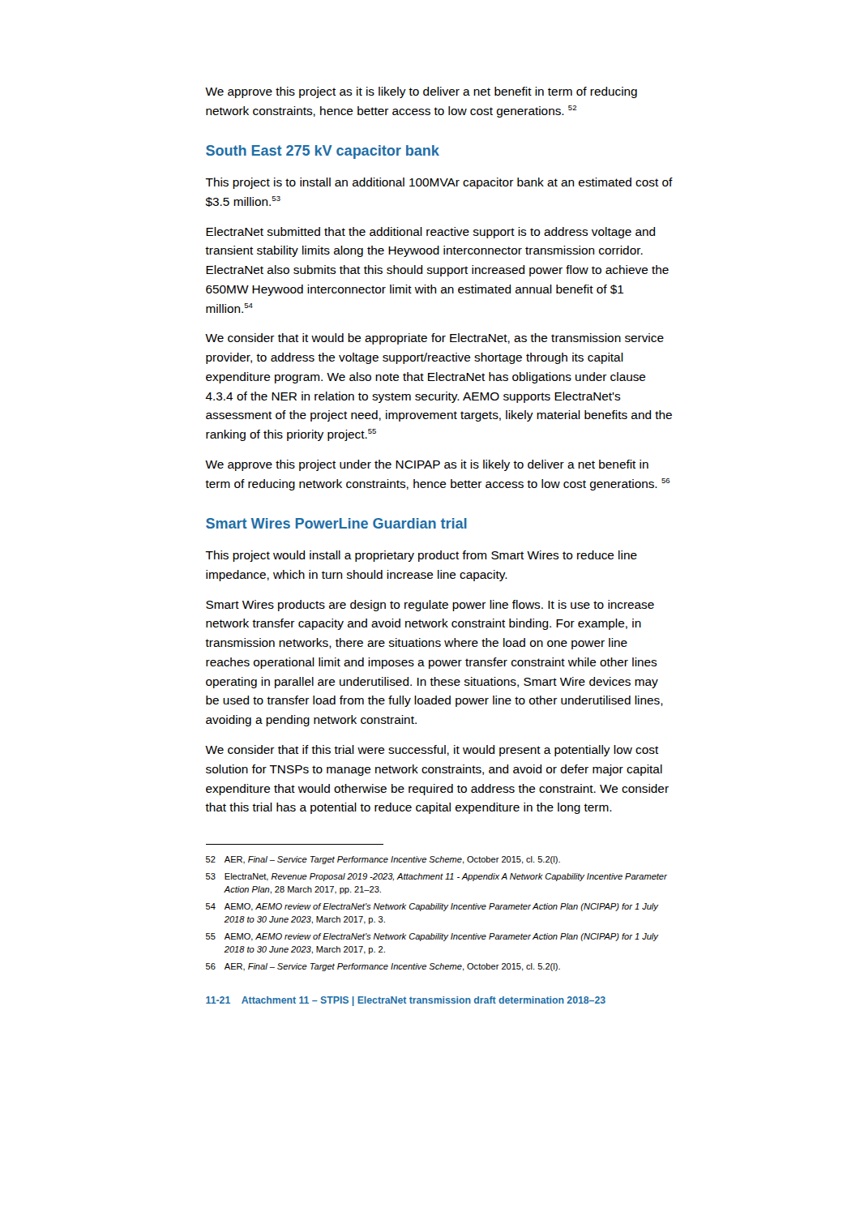We approve this project as it is likely to deliver a net benefit in term of reducing network constraints, hence better access to low cost generations. 52
South East 275 kV capacitor bank
This project is to install an additional 100MVAr capacitor bank at an estimated cost of $3.5 million.53
ElectraNet submitted that the additional reactive support is to address voltage and transient stability limits along the Heywood interconnector transmission corridor. ElectraNet also submits that this should support increased power flow to achieve the 650MW Heywood interconnector limit with an estimated annual benefit of $1 million.54
We consider that it would be appropriate for ElectraNet, as the transmission service provider, to address the voltage support/reactive shortage through its capital expenditure program. We also note that ElectraNet has obligations under clause 4.3.4 of the NER in relation to system security. AEMO supports ElectraNet's assessment of the project need, improvement targets, likely material benefits and the ranking of this priority project.55
We approve this project under the NCIPAP as it is likely to deliver a net benefit in term of reducing network constraints, hence better access to low cost generations. 56
Smart Wires PowerLine Guardian trial
This project would install a proprietary product from Smart Wires to reduce line impedance, which in turn should increase line capacity.
Smart Wires products are design to regulate power line flows. It is use to increase network transfer capacity and avoid network constraint binding. For example, in transmission networks, there are situations where the load on one power line reaches operational limit and imposes a power transfer constraint while other lines operating in parallel are underutilised. In these situations, Smart Wire devices may be used to transfer load from the fully loaded power line to other underutilised lines, avoiding a pending network constraint.
We consider that if this trial were successful, it would present a potentially low cost solution for TNSPs to manage network constraints, and avoid or defer major capital expenditure that would otherwise be required to address the constraint. We consider that this trial has a potential to reduce capital expenditure in the long term.
52
AER, Final – Service Target Performance Incentive Scheme, October 2015, cl. 5.2(l).
53
ElectraNet, Revenue Proposal 2019 -2023, Attachment 11 - Appendix A Network Capability Incentive Parameter Action Plan, 28 March 2017, pp. 21–23.
54
AEMO, AEMO review of ElectraNet's Network Capability Incentive Parameter Action Plan (NCIPAP) for 1 July 2018 to 30 June 2023, March 2017, p. 3.
55
AEMO, AEMO review of ElectraNet's Network Capability Incentive Parameter Action Plan (NCIPAP) for 1 July 2018 to 30 June 2023, March 2017, p. 2.
56
AER, Final – Service Target Performance Incentive Scheme, October 2015, cl. 5.2(l).
11-21 Attachment 11 – STPIS | ElectraNet transmission draft determination 2018–23